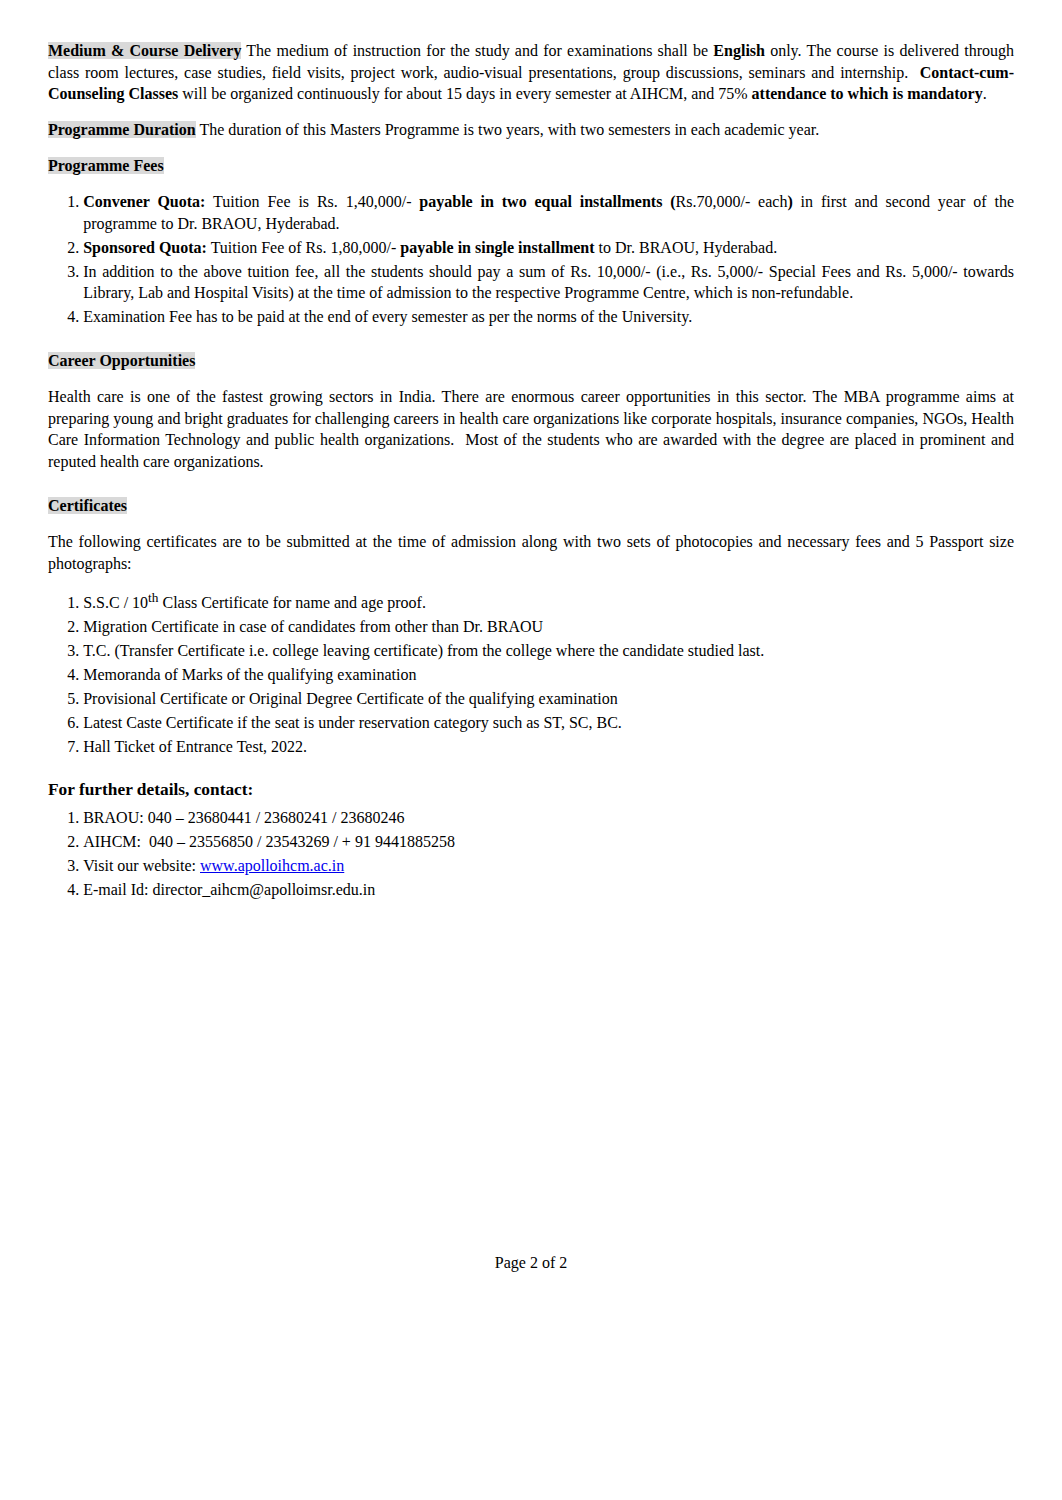Medium & Course Delivery The medium of instruction for the study and for examinations shall be English only. The course is delivered through class room lectures, case studies, field visits, project work, audio-visual presentations, group discussions, seminars and internship. Contact-cum-Counseling Classes will be organized continuously for about 15 days in every semester at AIHCM, and 75% attendance to which is mandatory.
Programme Duration The duration of this Masters Programme is two years, with two semesters in each academic year.
Programme Fees
Convener Quota: Tuition Fee is Rs. 1,40,000/- payable in two equal installments (Rs.70,000/- each) in first and second year of the programme to Dr. BRAOU, Hyderabad.
Sponsored Quota: Tuition Fee of Rs. 1,80,000/- payable in single installment to Dr. BRAOU, Hyderabad.
In addition to the above tuition fee, all the students should pay a sum of Rs. 10,000/- (i.e., Rs. 5,000/- Special Fees and Rs. 5,000/- towards Library, Lab and Hospital Visits) at the time of admission to the respective Programme Centre, which is non-refundable.
Examination Fee has to be paid at the end of every semester as per the norms of the University.
Career Opportunities
Health care is one of the fastest growing sectors in India. There are enormous career opportunities in this sector. The MBA programme aims at preparing young and bright graduates for challenging careers in health care organizations like corporate hospitals, insurance companies, NGOs, Health Care Information Technology and public health organizations. Most of the students who are awarded with the degree are placed in prominent and reputed health care organizations.
Certificates
The following certificates are to be submitted at the time of admission along with two sets of photocopies and necessary fees and 5 Passport size photographs:
S.S.C / 10th Class Certificate for name and age proof.
Migration Certificate in case of candidates from other than Dr. BRAOU
T.C. (Transfer Certificate i.e. college leaving certificate) from the college where the candidate studied last.
Memoranda of Marks of the qualifying examination
Provisional Certificate or Original Degree Certificate of the qualifying examination
Latest Caste Certificate if the seat is under reservation category such as ST, SC, BC.
Hall Ticket of Entrance Test, 2022.
For further details, contact:
BRAOU: 040 – 23680441 / 23680241 / 23680246
AIHCM: 040 – 23556850 / 23543269 / + 91 9441885258
Visit our website: www.apolloihcm.ac.in
E-mail Id: director_aihcm@apolloimsr.edu.in
Page 2 of 2